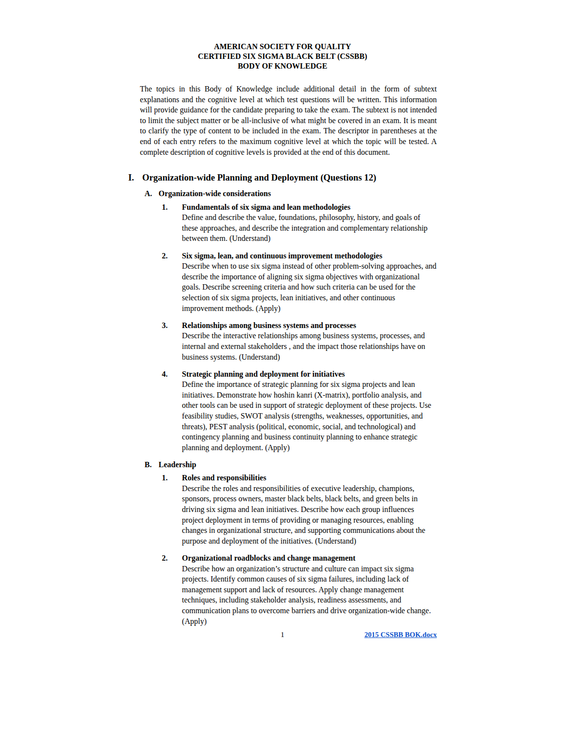AMERICAN SOCIETY FOR QUALITY
CERTIFIED SIX SIGMA BLACK BELT (CSSBB)
BODY OF KNOWLEDGE
The topics in this Body of Knowledge include additional detail in the form of subtext explanations and the cognitive level at which test questions will be written. This information will provide guidance for the candidate preparing to take the exam. The subtext is not intended to limit the subject matter or be all-inclusive of what might be covered in an exam. It is meant to clarify the type of content to be included in the exam. The descriptor in parentheses at the end of each entry refers to the maximum cognitive level at which the topic will be tested. A complete description of cognitive levels is provided at the end of this document.
I. Organization-wide Planning and Deployment (Questions 12)
A. Organization-wide considerations
1. Fundamentals of six sigma and lean methodologies Define and describe the value, foundations, philosophy, history, and goals of these approaches, and describe the integration and complementary relationship between them. (Understand)
2. Six sigma, lean, and continuous improvement methodologies Describe when to use six sigma instead of other problem-solving approaches, and describe the importance of aligning six sigma objectives with organizational goals. Describe screening criteria and how such criteria can be used for the selection of six sigma projects, lean initiatives, and other continuous improvement methods. (Apply)
3. Relationships among business systems and processes Describe the interactive relationships among business systems, processes, and internal and external stakeholders , and the impact those relationships have on business systems. (Understand)
4. Strategic planning and deployment for initiatives Define the importance of strategic planning for six sigma projects and lean initiatives. Demonstrate how hoshin kanri (X-matrix), portfolio analysis, and other tools can be used in support of strategic deployment of these projects. Use feasibility studies, SWOT analysis (strengths, weaknesses, opportunities, and threats), PEST analysis (political, economic, social, and technological) and contingency planning and business continuity planning to enhance strategic planning and deployment. (Apply)
B. Leadership
1. Roles and responsibilities Describe the roles and responsibilities of executive leadership, champions, sponsors, process owners, master black belts, black belts, and green belts in driving six sigma and lean initiatives. Describe how each group influences project deployment in terms of providing or managing resources, enabling changes in organizational structure, and supporting communications about the purpose and deployment of the initiatives. (Understand)
2. Organizational roadblocks and change management Describe how an organization’s structure and culture can impact six sigma projects. Identify common causes of six sigma failures, including lack of management support and lack of resources. Apply change management techniques, including stakeholder analysis, readiness assessments, and communication plans to overcome barriers and drive organization-wide change. (Apply)
1 2015 CSSBB BOK.docx